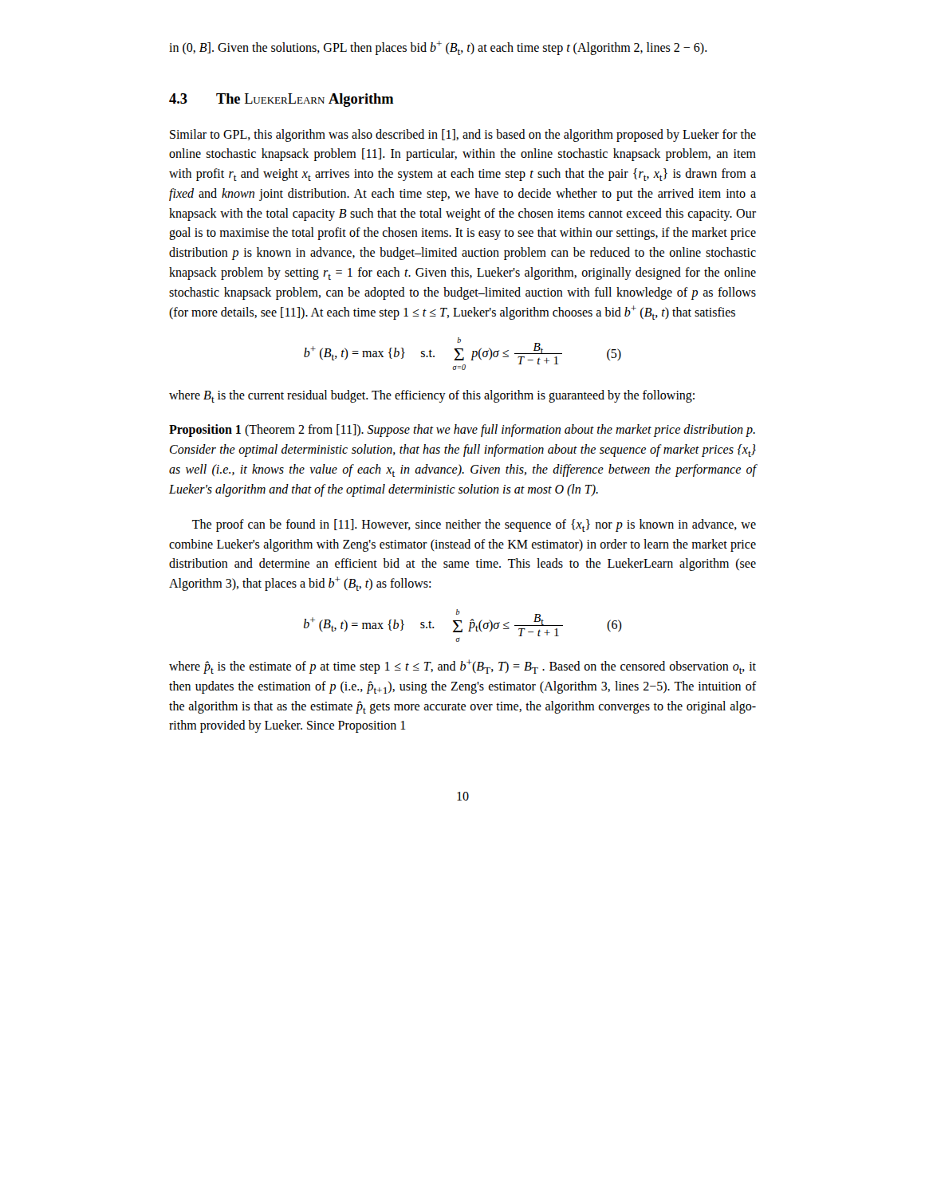in (0, B]. Given the solutions, GPL then places bid b+ (Bt, t) at each time step t (Algorithm 2, lines 2 − 6).
4.3 The LuekerLearn Algorithm
Similar to GPL, this algorithm was also described in [1], and is based on the algorithm proposed by Lueker for the online stochastic knapsack problem [11]. In particular, within the online stochastic knapsack problem, an item with profit rt and weight xt arrives into the system at each time step t such that the pair {rt, xt} is drawn from a fixed and known joint distribution. At each time step, we have to decide whether to put the arrived item into a knapsack with the total capacity B such that the total weight of the chosen items cannot exceed this capacity. Our goal is to maximise the total profit of the chosen items. It is easy to see that within our settings, if the market price distribution p is known in advance, the budget–limited auction problem can be reduced to the online stochastic knapsack problem by setting rt = 1 for each t. Given this, Lueker's algorithm, originally designed for the online stochastic knapsack problem, can be adopted to the budget–limited auction with full knowledge of p as follows (for more details, see [11]). At each time step 1 ≤ t ≤ T, Lueker's algorithm chooses a bid b+ (Bt, t) that satisfies
b+ (Bt, t) = max {b} s.t. bΣσ=0 p(σ)σ ≤ Bt T − t + 1
(5)
where Bt is the current residual budget. The efficiency of this algorithm is guaranteed by the following:
Proposition 1 (Theorem 2 from [11]). Suppose that we have full information about the market price distribution p. Consider the optimal deterministic solution, that has the full information about the sequence of market prices {xt} as well (i.e., it knows the value of each xt in advance). Given this, the difference between the performance of Lueker's algorithm and that of the optimal deterministic solution is at most O (ln T).
The proof can be found in [11]. However, since neither the sequence of {xt} nor p is known in advance, we combine Lueker's algorithm with Zeng's estimator (instead of the KM estimator) in order to learn the market price distribution and determine an efficient bid at the same time. This leads to the LuekerLearn algorithm (see Algorithm 3), that places a bid b+ (Bt, t) as follows:
b+ (Bt, t) = max {b} s.t. bΣσ p̂t(σ)σ ≤ Bt T − t + 1
(6)
where p̂t is the estimate of p at time step 1 ≤ t ≤ T, and b+(BT, T) = BT . Based on the censored observation ot, it then updates the estimation of p (i.e., p̂t+1), using the Zeng's estimator (Algorithm 3, lines 2−5). The intuition of the algorithm is that as the estimate p̂t gets more accurate over time, the algorithm converges to the original algorithm provided by Lueker. Since Proposition 1
10